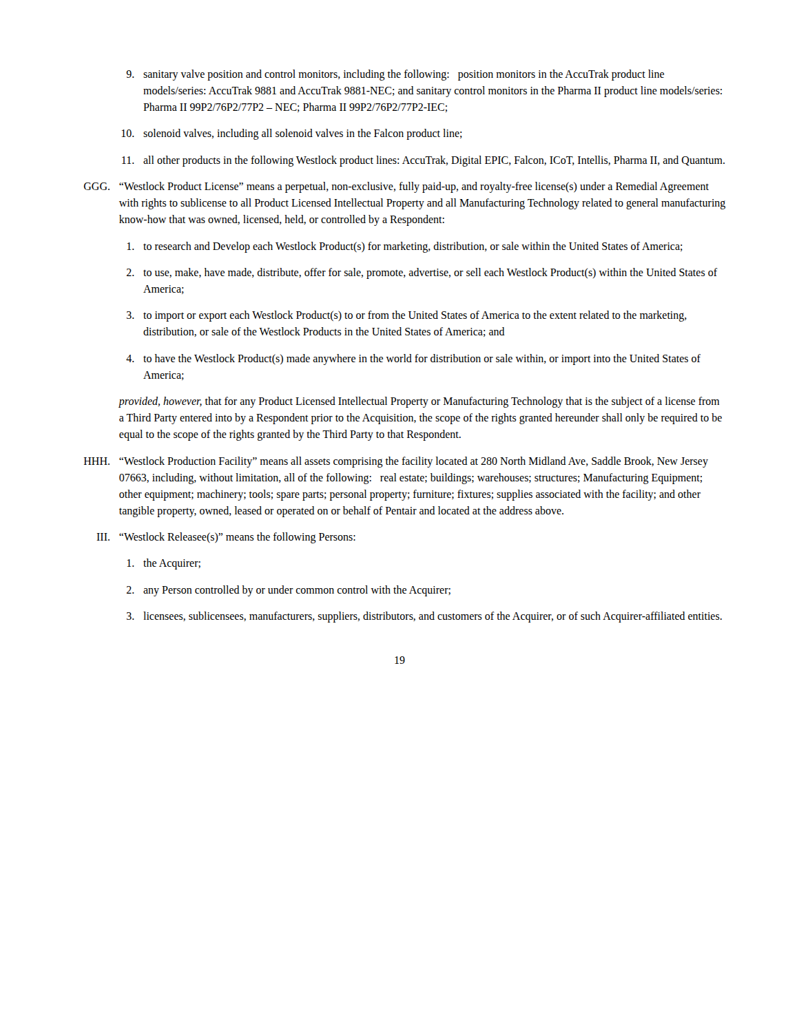9.
sanitary valve position and control monitors, including the following: position monitors in the AccuTrak product line models/series: AccuTrak 9881 and AccuTrak 9881-NEC; and sanitary control monitors in the Pharma II product line models/series: Pharma II 99P2/76P2/77P2 – NEC; Pharma II 99P2/76P2/77P2-IEC;
10.
solenoid valves, including all solenoid valves in the Falcon product line;
11.
all other products in the following Westlock product lines: AccuTrak, Digital EPIC, Falcon, ICoT, Intellis, Pharma II, and Quantum.
GGG.
“Westlock Product License” means a perpetual, non-exclusive, fully paid-up, and royalty-free license(s) under a Remedial Agreement with rights to sublicense to all Product Licensed Intellectual Property and all Manufacturing Technology related to general manufacturing know-how that was owned, licensed, held, or controlled by a Respondent:
1.
to research and Develop each Westlock Product(s) for marketing, distribution, or sale within the United States of America;
2.
to use, make, have made, distribute, offer for sale, promote, advertise, or sell each Westlock Product(s) within the United States of America;
3.
to import or export each Westlock Product(s) to or from the United States of America to the extent related to the marketing, distribution, or sale of the Westlock Products in the United States of America; and
4.
to have the Westlock Product(s) made anywhere in the world for distribution or sale within, or import into the United States of America;
provided, however, that for any Product Licensed Intellectual Property or Manufacturing Technology that is the subject of a license from a Third Party entered into by a Respondent prior to the Acquisition, the scope of the rights granted hereunder shall only be required to be equal to the scope of the rights granted by the Third Party to that Respondent.
HHH.
“Westlock Production Facility” means all assets comprising the facility located at 280 North Midland Ave, Saddle Brook, New Jersey 07663, including, without limitation, all of the following: real estate; buildings; warehouses; structures; Manufacturing Equipment; other equipment; machinery; tools; spare parts; personal property; furniture; fixtures; supplies associated with the facility; and other tangible property, owned, leased or operated on or behalf of Pentair and located at the address above.
III.
“Westlock Releasee(s)” means the following Persons:
1.
the Acquirer;
2.
any Person controlled by or under common control with the Acquirer;
3.
licensees, sublicensees, manufacturers, suppliers, distributors, and customers of the Acquirer, or of such Acquirer-affiliated entities.
19